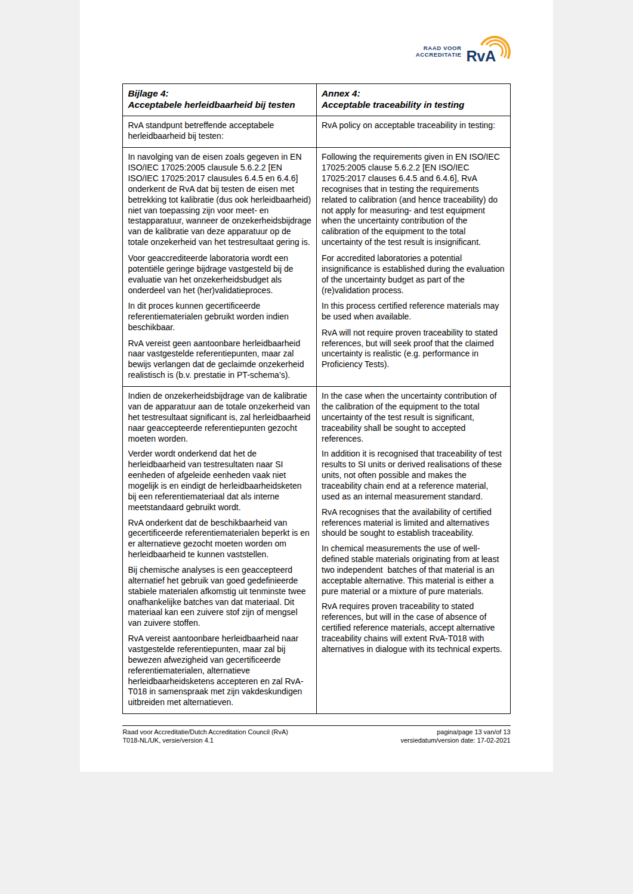Raad voor
Accreditatie
RvA
| Bijlage 4: Acceptabele herleidbaarheid bij testen | Annex 4: Acceptable traceability in testing |
| RvA standpunt betreffende acceptabele herleidbaarheid bij testen: | RvA policy on acceptable traceability in testing: |
| In navolging van de eisen zoals gegeven in EN ISO/IEC 17025:2005 clausule 5.6.2.2 [EN ISO/IEC 17025:2017 clausules 6.4.5 en 6.4.6] onderkent de RvA dat bij testen de eisen met betrekking tot kalibratie (dus ook herleidbaarheid) niet van toepassing zijn voor meet- en testapparatuur, wanneer de onzekerheidsbijdrage van de kalibratie van deze apparatuur op de totale onzekerheid van het testresultaat gering is. Voor geaccrediteerde laboratoria wordt een potentiële geringe bijdrage vastgesteld bij de evaluatie van het onzekerheidsbudget als onderdeel van het (her)validatieproces. In dit proces kunnen gecertificeerde referentiematerialen gebruikt worden indien beschikbaar. RvA vereist geen aantoonbare herleidbaarheid naar vastgestelde referentiepunten, maar zal bewijs verlangen dat de geclaimde onzekerheid realistisch is (b.v. prestatie in PT-schema’s). | Following the requirements given in EN ISO/IEC 17025:2005 clause 5.6.2.2 [EN ISO/IEC 17025:2017 clauses 6.4.5 and 6.4.6], RvA recognises that in testing the requirements related to calibration (and hence traceability) do not apply for measuring- and test equipment when the uncertainty contribution of the calibration of the equipment to the total uncertainty of the test result is insignificant. For accredited laboratories a potential insignificance is established during the evaluation of the uncertainty budget as part of the (re)validation process. In this process certified reference materials may be used when available. RvA will not require proven traceability to stated references, but will seek proof that the claimed uncertainty is realistic (e.g. performance in Proficiency Tests). |
| Indien de onzekerheidsbijdrage van de kalibratie van de apparatuur aan de totale onzekerheid van het testresultaat significant is, zal herleidbaarheid naar geaccepteerde referentiepunten gezocht moeten worden. Verder wordt onderkend dat het de herleidbaarheid van testresultaten naar SI eenheden of afgeleide eenheden vaak niet mogelijk is en eindigt de herleidbaarheidsketen bij een referentiemateriaal dat als interne meetstandaard gebruikt wordt. RvA onderkent dat de beschikbaarheid van gecertificeerde referentiematerialen beperkt is en er alternatieve gezocht moeten worden om herleidbaarheid te kunnen vaststellen. Bij chemische analyses is een geaccepteerd alternatief het gebruik van goed gedefinieerde stabiele materialen afkomstig uit tenminste twee onafhankelijke batches van dat materiaal. Dit materiaal kan een zuivere stof zijn of mengsel van zuivere stoffen. RvA vereist aantoonbare herleidbaarheid naar vastgestelde referentiepunten, maar zal bij bewezen afwezigheid van gecertificeerde referen­tiematerialen, alternatieve herleidbaarheidsketens accepteren en zal RvA-T018 in samenspraak met zijn vakdeskundigen uitbreiden met alternatieven. | In the case when the uncertainty contribution of the calibration of the equipment to the total uncertainty of the test result is significant, traceability shall be sought to accepted references. In addition it is recognised that traceability of test results to SI units or derived realisations of these units, not often possible and makes the traceability chain end at a reference material, used as an internal measurement standard. RvA recognises that the availability of certified references material is limited and alternatives should be sought to establish traceability. In chemical measurements the use of well-defined stable materials originating from at least two independent batches of that material is an acceptable alternative. This material is either a pure material or a mixture of pure materials. RvA requires proven traceability to stated references, but will in the case of absence of certified reference materials, accept alternative traceability chains will extent RvA-T018 with alternatives in dialogue with its technical experts. |
Raad voor Accreditatie/Dutch Accreditation Council (RvA)
T018-NL/UK, versie/version 4.1
pagina/page 13 van/of 13
versiedatum/version date: 17-02-2021